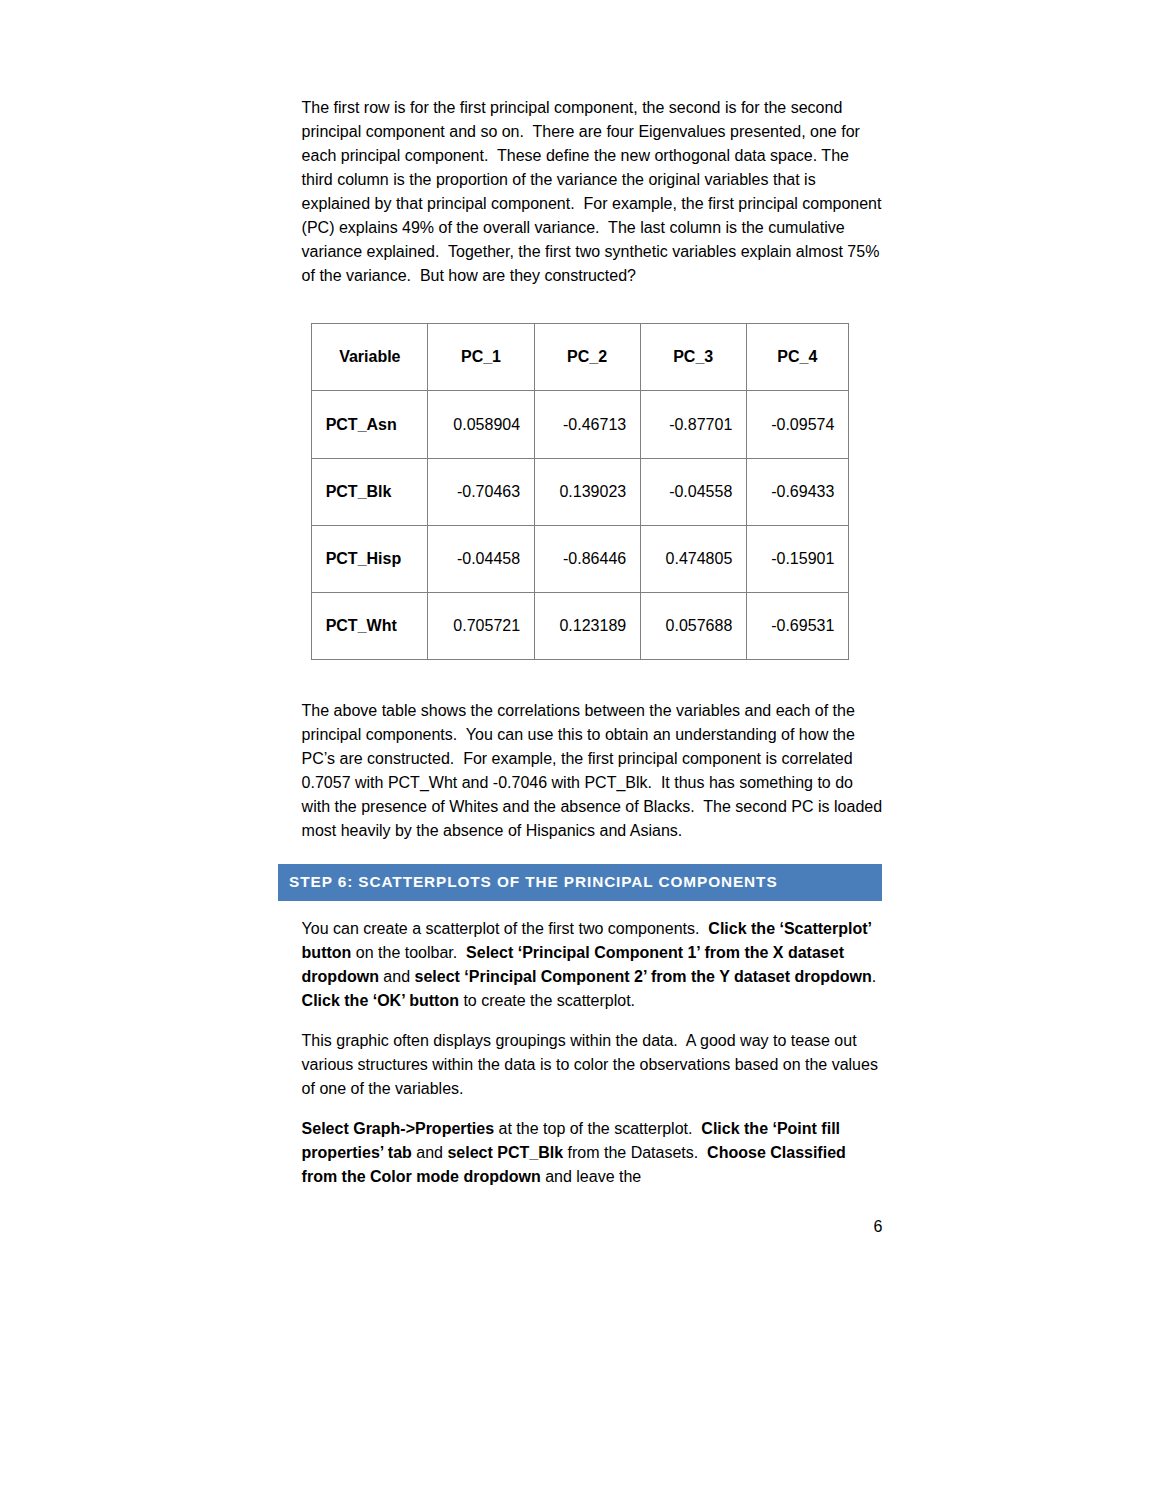The first row is for the first principal component, the second is for the second principal component and so on. There are four Eigenvalues presented, one for each principal component. These define the new orthogonal data space. The third column is the proportion of the variance the original variables that is explained by that principal component. For example, the first principal component (PC) explains 49% of the overall variance. The last column is the cumulative variance explained. Together, the first two synthetic variables explain almost 75% of the variance. But how are they constructed?
| Variable | PC_1 | PC_2 | PC_3 | PC_4 |
| --- | --- | --- | --- | --- |
| PCT_Asn | 0.058904 | -0.46713 | -0.87701 | -0.09574 |
| PCT_Blk | -0.70463 | 0.139023 | -0.04558 | -0.69433 |
| PCT_Hisp | -0.04458 | -0.86446 | 0.474805 | -0.15901 |
| PCT_Wht | 0.705721 | 0.123189 | 0.057688 | -0.69531 |
The above table shows the correlations between the variables and each of the principal components. You can use this to obtain an understanding of how the PC’s are constructed. For example, the first principal component is correlated 0.7057 with PCT_Wht and -0.7046 with PCT_Blk. It thus has something to do with the presence of Whites and the absence of Blacks. The second PC is loaded most heavily by the absence of Hispanics and Asians.
STEP 6: SCATTERPLOTS OF THE PRINCIPAL COMPONENTS
You can create a scatterplot of the first two components. Click the ‘Scatterplot’ button on the toolbar. Select ‘Principal Component 1’ from the X dataset dropdown and select ‘Principal Component 2’ from the Y dataset dropdown. Click the ‘OK’ button to create the scatterplot.
This graphic often displays groupings within the data. A good way to tease out various structures within the data is to color the observations based on the values of one of the variables.
Select Graph->Properties at the top of the scatterplot. Click the ‘Point fill properties’ tab and select PCT_Blk from the Datasets. Choose Classified from the Color mode dropdown and leave the
6